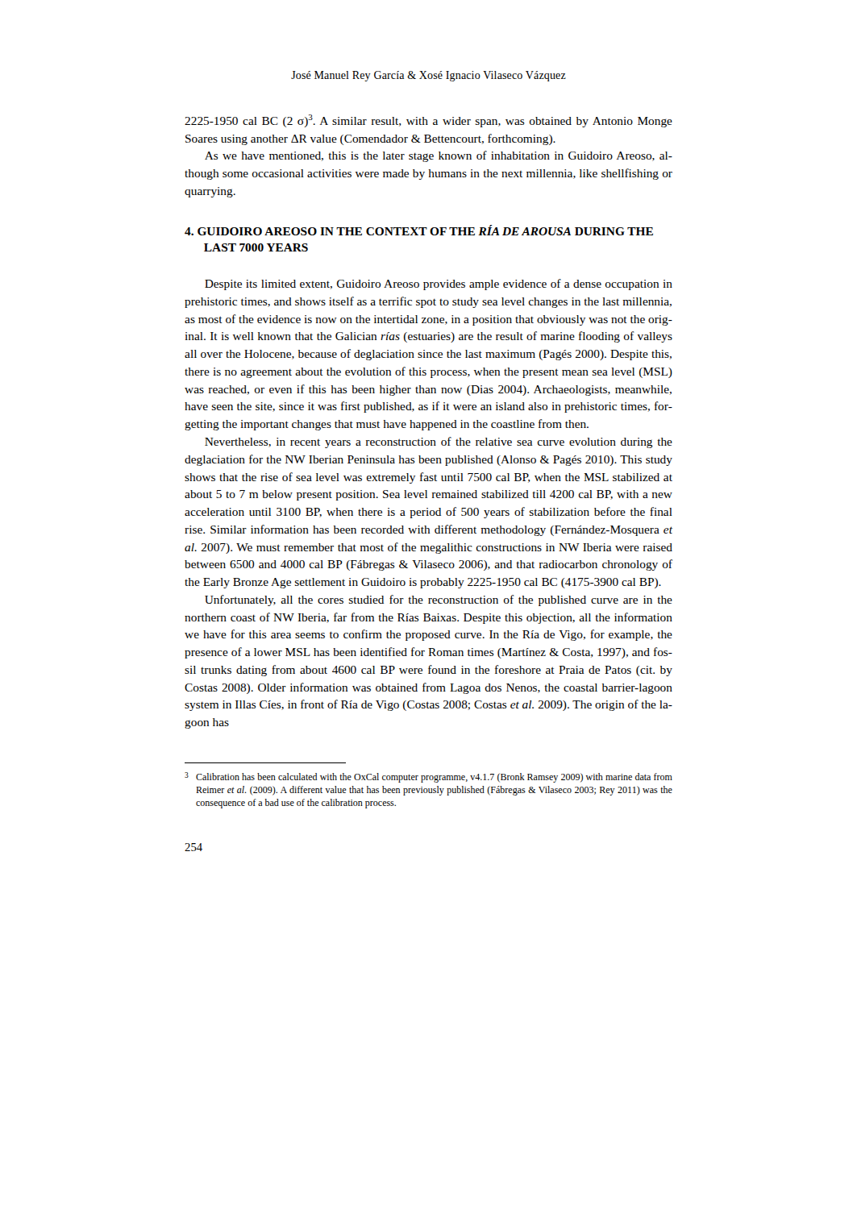José Manuel Rey García & Xosé Ignacio Vilaseco Vázquez
2225-1950 cal BC (2 σ)3. A similar result, with a wider span, was obtained by Antonio Monge Soares using another ΔR value (Comendador & Bettencourt, forthcoming).
As we have mentioned, this is the later stage known of inhabitation in Guidoiro Areoso, although some occasional activities were made by humans in the next millennia, like shellfishing or quarrying.
4. GUIDOIRO AREOSO IN THE CONTEXT OF THE RÍA DE AROUSA DURING THE LAST 7000 YEARS
Despite its limited extent, Guidoiro Areoso provides ample evidence of a dense occupation in prehistoric times, and shows itself as a terrific spot to study sea level changes in the last millennia, as most of the evidence is now on the intertidal zone, in a position that obviously was not the original. It is well known that the Galician rías (estuaries) are the result of marine flooding of valleys all over the Holocene, because of deglaciation since the last maximum (Pagés 2000). Despite this, there is no agreement about the evolution of this process, when the present mean sea level (MSL) was reached, or even if this has been higher than now (Dias 2004). Archaeologists, meanwhile, have seen the site, since it was first published, as if it were an island also in prehistoric times, forgetting the important changes that must have happened in the coastline from then.
Nevertheless, in recent years a reconstruction of the relative sea curve evolution during the deglaciation for the NW Iberian Peninsula has been published (Alonso & Pagés 2010). This study shows that the rise of sea level was extremely fast until 7500 cal BP, when the MSL stabilized at about 5 to 7 m below present position. Sea level remained stabilized till 4200 cal BP, with a new acceleration until 3100 BP, when there is a period of 500 years of stabilization before the final rise. Similar information has been recorded with different methodology (Fernández-Mosquera et al. 2007). We must remember that most of the megalithic constructions in NW Iberia were raised between 6500 and 4000 cal BP (Fábregas & Vilaseco 2006), and that radiocarbon chronology of the Early Bronze Age settlement in Guidoiro is probably 2225-1950 cal BC (4175-3900 cal BP).
Unfortunately, all the cores studied for the reconstruction of the published curve are in the northern coast of NW Iberia, far from the Rías Baixas. Despite this objection, all the information we have for this area seems to confirm the proposed curve. In the Ría de Vigo, for example, the presence of a lower MSL has been identified for Roman times (Martínez & Costa, 1997), and fossil trunks dating from about 4600 cal BP were found in the foreshore at Praia de Patos (cit. by Costas 2008). Older information was obtained from Lagoa dos Nenos, the coastal barrier-lagoon system in Illas Cíes, in front of Ría de Vigo (Costas 2008; Costas et al. 2009). The origin of the lagoon has
3 Calibration has been calculated with the OxCal computer programme, v4.1.7 (Bronk Ramsey 2009) with marine data from Reimer et al. (2009). A different value that has been previously published (Fábregas & Vilaseco 2003; Rey 2011) was the consequence of a bad use of the calibration process.
254